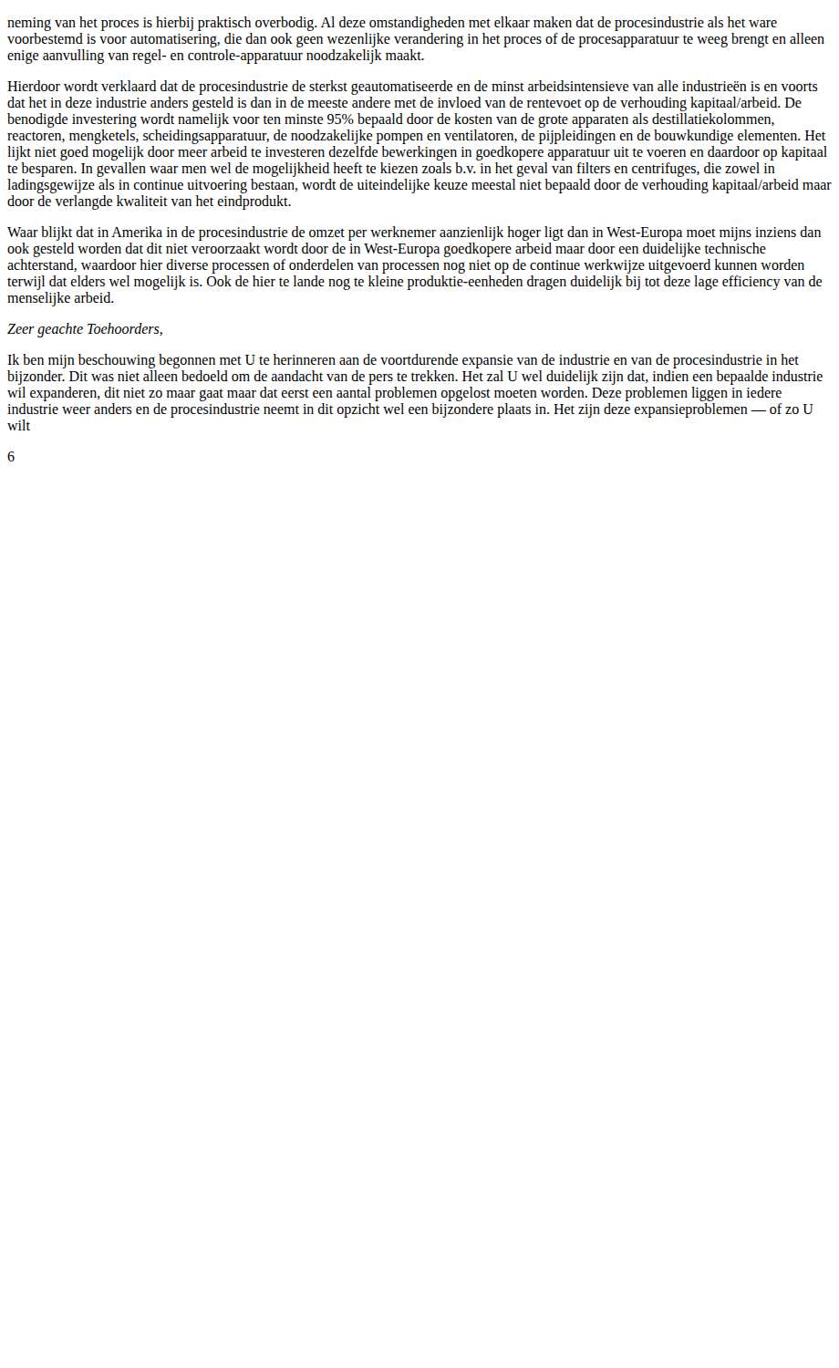neming van het proces is hierbij praktisch overbodig. Al deze omstandigheden met elkaar maken dat de procesindustrie als het ware voorbestemd is voor automatisering, die dan ook geen wezenlijke verandering in het proces of de procesapparatuur te weeg brengt en alleen enige aanvulling van regel- en controle-apparatuur noodzakelijk maakt.
Hierdoor wordt verklaard dat de procesindustrie de sterkst geautomatiseerde en de minst arbeidsintensieve van alle industrieën is en voorts dat het in deze industrie anders gesteld is dan in de meeste andere met de invloed van de rentevoet op de verhouding kapitaal/arbeid. De benodigde investering wordt namelijk voor ten minste 95% bepaald door de kosten van de grote apparaten als destillatiekolommen, reactoren, mengketels, scheidingsapparatuur, de noodzakelijke pompen en ventilatoren, de pijpleidingen en de bouwkundige elementen. Het lijkt niet goed mogelijk door meer arbeid te investeren dezelfde bewerkingen in goedkopere apparatuur uit te voeren en daardoor op kapitaal te besparen. In gevallen waar men wel de mogelijkheid heeft te kiezen zoals b.v. in het geval van filters en centrifuges, die zowel in ladingsgewijze als in continue uitvoering bestaan, wordt de uiteindelijke keuze meestal niet bepaald door de verhouding kapitaal/arbeid maar door de verlangde kwaliteit van het eindprodukt.
Waar blijkt dat in Amerika in de procesindustrie de omzet per werknemer aanzienlijk hoger ligt dan in West-Europa moet mijns inziens dan ook gesteld worden dat dit niet veroorzaakt wordt door de in West-Europa goedkopere arbeid maar door een duidelijke technische achterstand, waardoor hier diverse processen of onderdelen van processen nog niet op de continue werkwijze uitgevoerd kunnen worden terwijl dat elders wel mogelijk is. Ook de hier te lande nog te kleine produktie-eenheden dragen duidelijk bij tot deze lage efficiency van de menselijke arbeid.
Zeer geachte Toehoorders,
Ik ben mijn beschouwing begonnen met U te herinneren aan de voortdurende expansie van de industrie en van de procesindustrie in het bijzonder. Dit was niet alleen bedoeld om de aandacht van de pers te trekken. Het zal U wel duidelijk zijn dat, indien een bepaalde industrie wil expanderen, dit niet zo maar gaat maar dat eerst een aantal problemen opgelost moeten worden. Deze problemen liggen in iedere industrie weer anders en de procesindustrie neemt in dit opzicht wel een bijzondere plaats in. Het zijn deze expansieproblemen — of zo U wilt
6